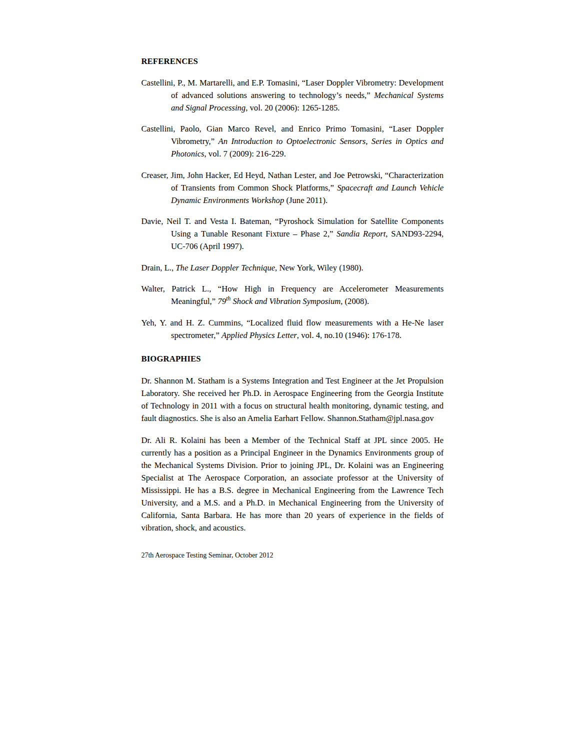REFERENCES
Castellini, P., M. Martarelli, and E.P. Tomasini, “Laser Doppler Vibrometry: Development of advanced solutions answering to technology’s needs,” Mechanical Systems and Signal Processing, vol. 20 (2006): 1265-1285.
Castellini, Paolo, Gian Marco Revel, and Enrico Primo Tomasini, “Laser Doppler Vibrometry,” An Introduction to Optoelectronic Sensors, Series in Optics and Photonics, vol. 7 (2009): 216-229.
Creaser, Jim, John Hacker, Ed Heyd, Nathan Lester, and Joe Petrowski, “Characterization of Transients from Common Shock Platforms,” Spacecraft and Launch Vehicle Dynamic Environments Workshop (June 2011).
Davie, Neil T. and Vesta I. Bateman, “Pyroshock Simulation for Satellite Components Using a Tunable Resonant Fixture – Phase 2,” Sandia Report, SAND93-2294, UC-706 (April 1997).
Drain, L., The Laser Doppler Technique, New York, Wiley (1980).
Walter, Patrick L., “How High in Frequency are Accelerometer Measurements Meaningful,” 79th Shock and Vibration Symposium, (2008).
Yeh, Y. and H. Z. Cummins, “Localized fluid flow measurements with a He-Ne laser spectrometer,” Applied Physics Letter, vol. 4, no.10 (1946): 176-178.
BIOGRAPHIES
Dr. Shannon M. Statham is a Systems Integration and Test Engineer at the Jet Propulsion Laboratory. She received her Ph.D. in Aerospace Engineering from the Georgia Institute of Technology in 2011 with a focus on structural health monitoring, dynamic testing, and fault diagnostics. She is also an Amelia Earhart Fellow. Shannon.Statham@jpl.nasa.gov
Dr. Ali R. Kolaini has been a Member of the Technical Staff at JPL since 2005. He currently has a position as a Principal Engineer in the Dynamics Environments group of the Mechanical Systems Division. Prior to joining JPL, Dr. Kolaini was an Engineering Specialist at The Aerospace Corporation, an associate professor at the University of Mississippi. He has a B.S. degree in Mechanical Engineering from the Lawrence Tech University, and a M.S. and a Ph.D. in Mechanical Engineering from the University of California, Santa Barbara. He has more than 20 years of experience in the fields of vibration, shock, and acoustics.
27th Aerospace Testing Seminar, October 2012